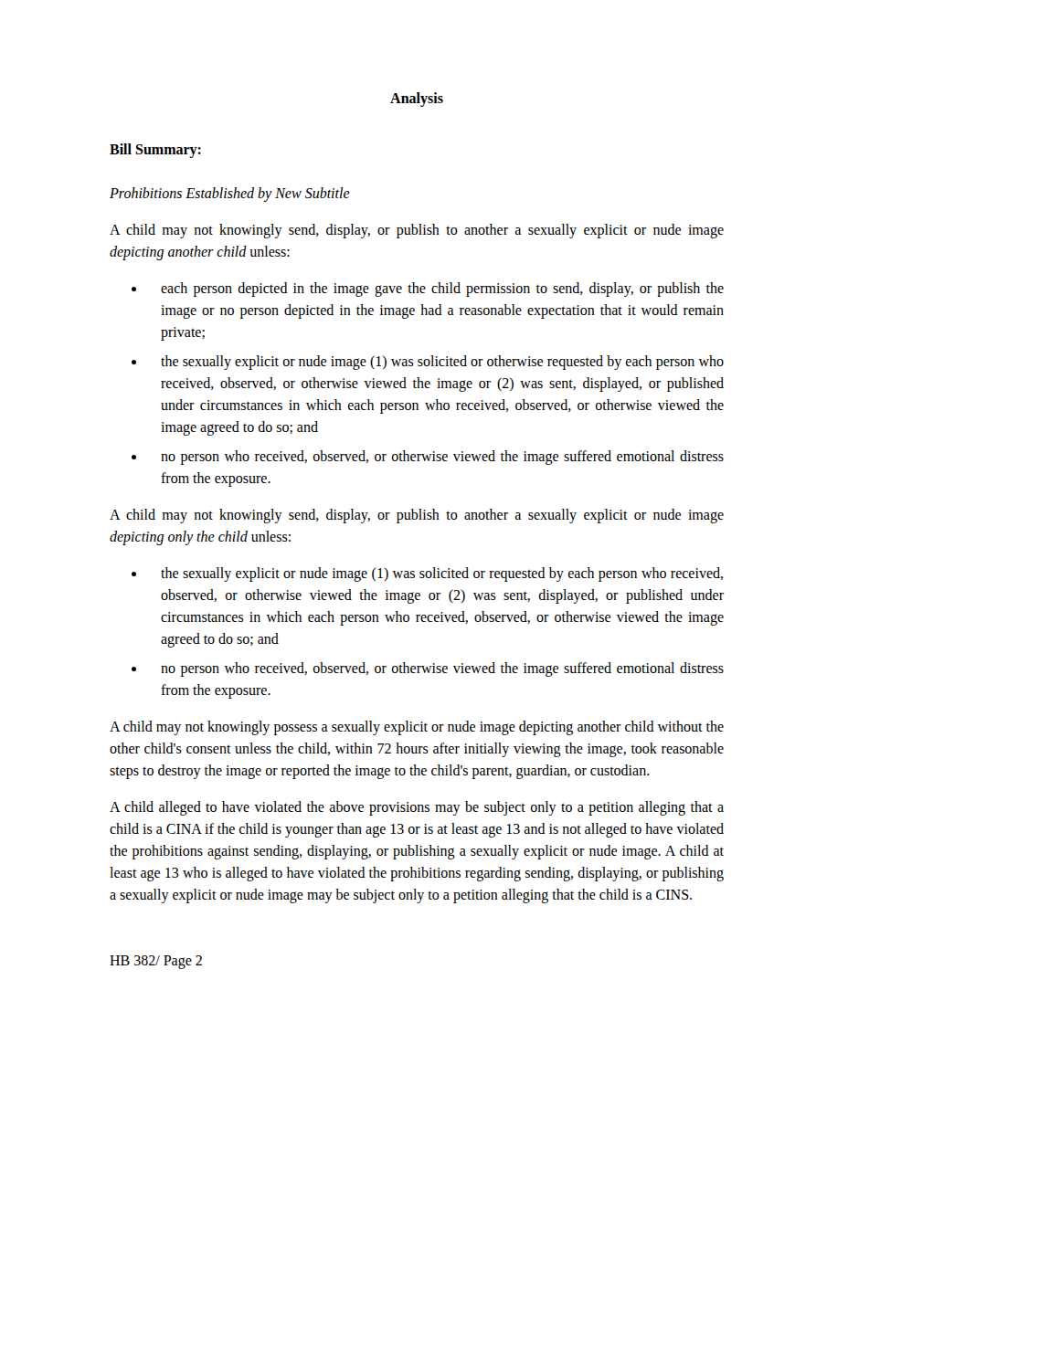Analysis
Bill Summary:
Prohibitions Established by New Subtitle
A child may not knowingly send, display, or publish to another a sexually explicit or nude image depicting another child unless:
each person depicted in the image gave the child permission to send, display, or publish the image or no person depicted in the image had a reasonable expectation that it would remain private;
the sexually explicit or nude image (1) was solicited or otherwise requested by each person who received, observed, or otherwise viewed the image or (2) was sent, displayed, or published under circumstances in which each person who received, observed, or otherwise viewed the image agreed to do so; and
no person who received, observed, or otherwise viewed the image suffered emotional distress from the exposure.
A child may not knowingly send, display, or publish to another a sexually explicit or nude image depicting only the child unless:
the sexually explicit or nude image (1) was solicited or requested by each person who received, observed, or otherwise viewed the image or (2) was sent, displayed, or published under circumstances in which each person who received, observed, or otherwise viewed the image agreed to do so; and
no person who received, observed, or otherwise viewed the image suffered emotional distress from the exposure.
A child may not knowingly possess a sexually explicit or nude image depicting another child without the other child's consent unless the child, within 72 hours after initially viewing the image, took reasonable steps to destroy the image or reported the image to the child's parent, guardian, or custodian.
A child alleged to have violated the above provisions may be subject only to a petition alleging that a child is a CINA if the child is younger than age 13 or is at least age 13 and is not alleged to have violated the prohibitions against sending, displaying, or publishing a sexually explicit or nude image. A child at least age 13 who is alleged to have violated the prohibitions regarding sending, displaying, or publishing a sexually explicit or nude image may be subject only to a petition alleging that the child is a CINS.
HB 382/ Page 2